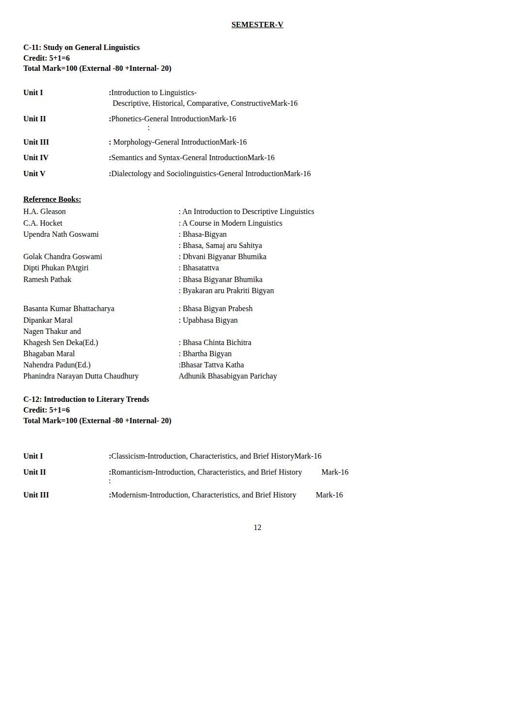SEMESTER-V
C-11: Study on General Linguistics
Credit: 5+1=6
Total Mark=100 (External -80 +Internal- 20)
| Unit I | : Introduction to Linguistics- Descriptive, Historical, Comparative, Constructive Mark-16 |
| Unit II | : Phonetics-General Introduction Mark-16 : |
| Unit III | : Morphology-General Introduction Mark-16 |
| Unit IV | : Semantics and Syntax-General Introduction Mark-16 |
| Unit V | : Dialectology and Sociolinguistics-General Introduction Mark-16 |
Reference Books:
| H.A. Gleason | : An Introduction to Descriptive Linguistics |
| C.A. Hocket | : A Course in Modern Linguistics |
| Upendra Nath Goswami | : Bhasa-Bigyan |
| | : Bhasa, Samaj aru Sahitya |
| Golak Chandra Goswami | : Dhvani Bigyanar Bhumika |
| Dipti Phukan PAtgiri | : Bhasatattva |
| Ramesh Pathak | : Bhasa Bigyanar Bhumika |
| | : Byakaran aru Prakriti Bigyan |
| Basanta Kumar Bhattacharya | : Bhasa Bigyan Prabesh |
| Dipankar Maral | : Upabhasa Bigyan |
| Nagen Thakur and | |
| Khagesh Sen Deka(Ed.) | : Bhasa Chinta Bichitra |
| Bhagaban Maral | : Bhartha Bigyan |
| Nahendra Padun(Ed.) | :Bhasar Tattva Katha |
| Phanindra Narayan Dutta Chaudhury | Adhunik Bhasabigyan Parichay |
C-12: Introduction to Literary Trends
Credit: 5+1=6
Total Mark=100 (External -80 +Internal- 20)
| Unit I | : Classicism-Introduction, Characteristics, and Brief History Mark-16 |
| Unit II | : Romanticism-Introduction, Characteristics, and Brief History Mark-16 : |
| Unit III | : Modernism-Introduction, Characteristics, and Brief History Mark-16 |
12